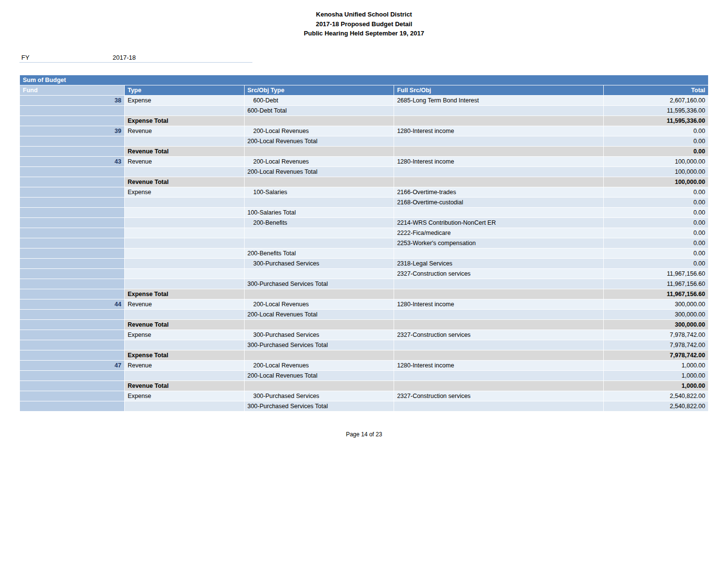Kenosha Unified School District
2017-18 Proposed Budget Detail
Public Hearing Held September 19, 2017
FY
2017-18
| Sum of Budget |
| --- |
| Fund | Type | Src/Obj Type | Full Src/Obj | Total |
| 38 | Expense | 600-Debt | 2685-Long Term Bond Interest | 2,607,160.00 |
| | | 600-Debt Total | | 11,595,336.00 |
| | Expense Total | | | 11,595,336.00 |
| 39 | Revenue | 200-Local Revenues | 1280-Interest income | 0.00 |
| | | 200-Local Revenues Total | | 0.00 |
| | Revenue Total | | | 0.00 |
| 43 | Revenue | 200-Local Revenues | 1280-Interest income | 100,000.00 |
| | | 200-Local Revenues Total | | 100,000.00 |
| | Revenue Total | | | 100,000.00 |
| | Expense | 100-Salaries | 2166-Overtime-trades | 0.00 |
| | | | 2168-Overtime-custodial | 0.00 |
| | | 100-Salaries Total | | 0.00 |
| | | 200-Benefits | 2214-WRS Contribution-NonCert ER | 0.00 |
| | | | 2222-Fica/medicare | 0.00 |
| | | | 2253-Worker's compensation | 0.00 |
| | | 200-Benefits Total | | 0.00 |
| | | 300-Purchased Services | 2318-Legal Services | 0.00 |
| | | | 2327-Construction services | 11,967,156.60 |
| | | 300-Purchased Services Total | | 11,967,156.60 |
| | Expense Total | | | 11,967,156.60 |
| 44 | Revenue | 200-Local Revenues | 1280-Interest income | 300,000.00 |
| | | 200-Local Revenues Total | | 300,000.00 |
| | Revenue Total | | | 300,000.00 |
| | Expense | 300-Purchased Services | 2327-Construction services | 7,978,742.00 |
| | | 300-Purchased Services Total | | 7,978,742.00 |
| | Expense Total | | | 7,978,742.00 |
| 47 | Revenue | 200-Local Revenues | 1280-Interest income | 1,000.00 |
| | | 200-Local Revenues Total | | 1,000.00 |
| | Revenue Total | | | 1,000.00 |
| | Expense | 300-Purchased Services | 2327-Construction services | 2,540,822.00 |
| | | 300-Purchased Services Total | | 2,540,822.00 |
Page 14 of 23